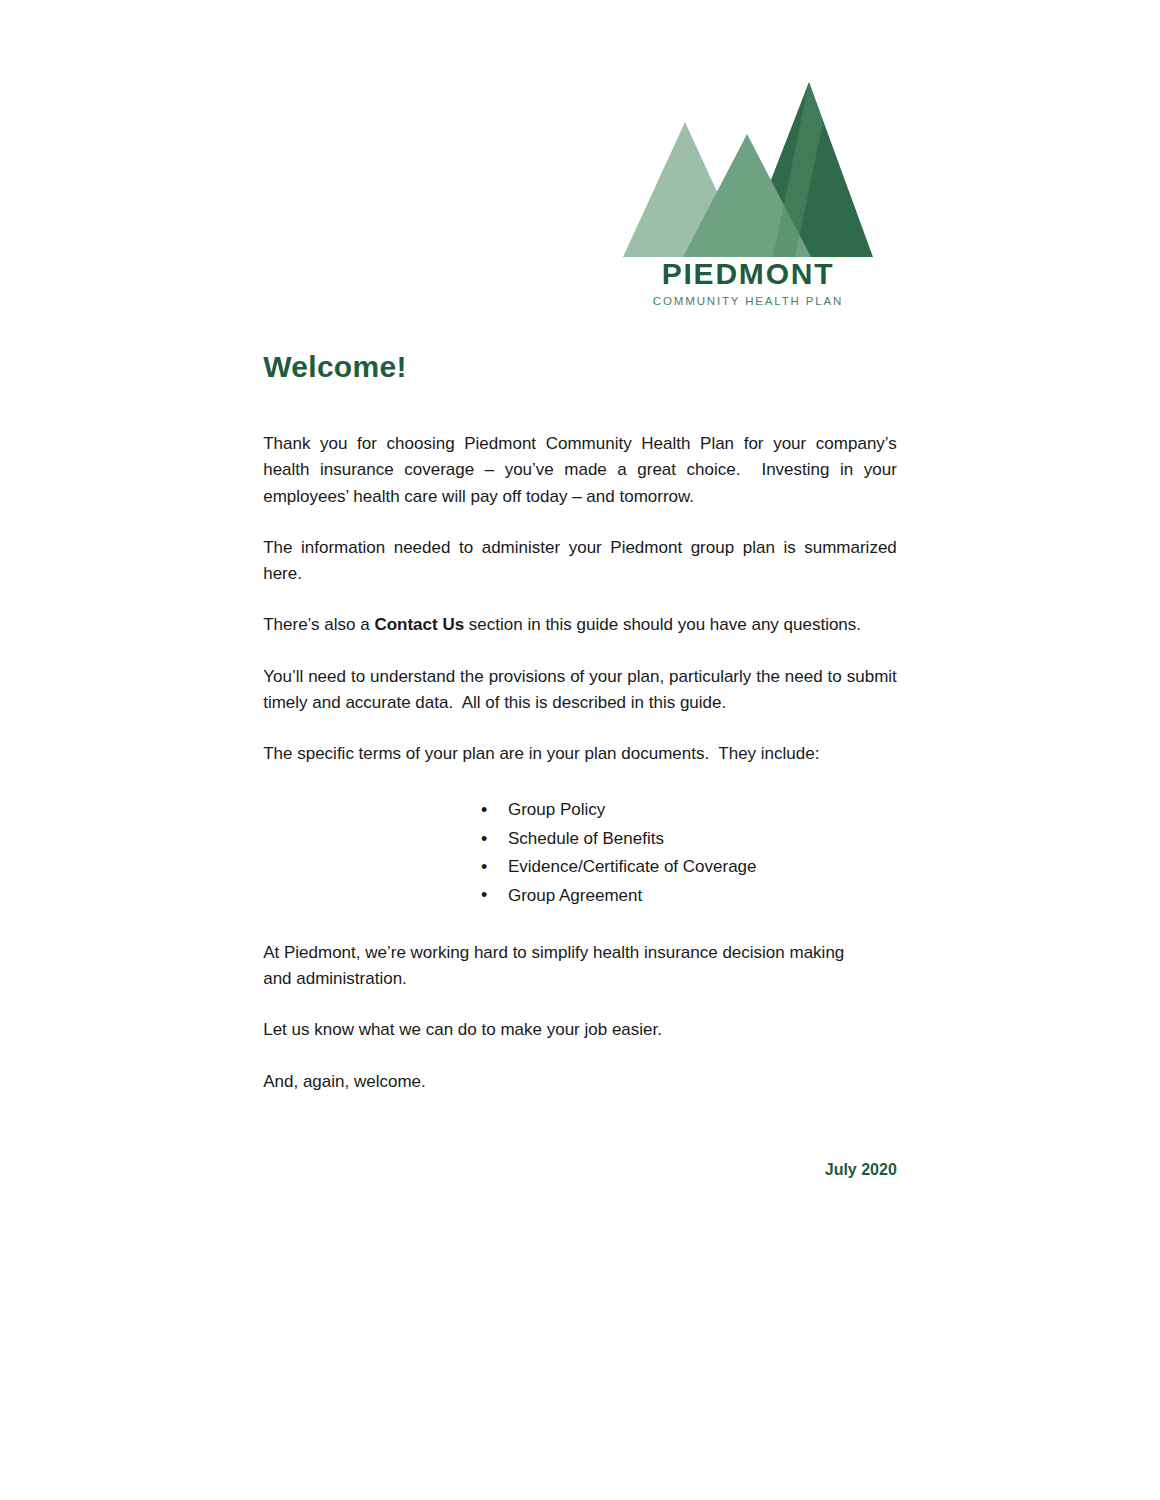PIEDMONT
COMMUNITY HEALTH PLAN
Welcome!
Thank you for choosing Piedmont Community Health Plan for your company’s health insurance coverage – you’ve made a great choice. Investing in your employees’ health care will pay off today – and tomorrow.
The information needed to administer your Piedmont group plan is summarized here.
There’s also a Contact Us section in this guide should you have any questions.
You’ll need to understand the provisions of your plan, particularly the need to submit timely and accurate data. All of this is described in this guide.
The specific terms of your plan are in your plan documents. They include:
Group Policy
Schedule of Benefits
Evidence/Certificate of Coverage
Group Agreement
At Piedmont, we’re working hard to simplify health insurance decision making
and administration.
Let us know what we can do to make your job easier.
And, again, welcome.
July 2020